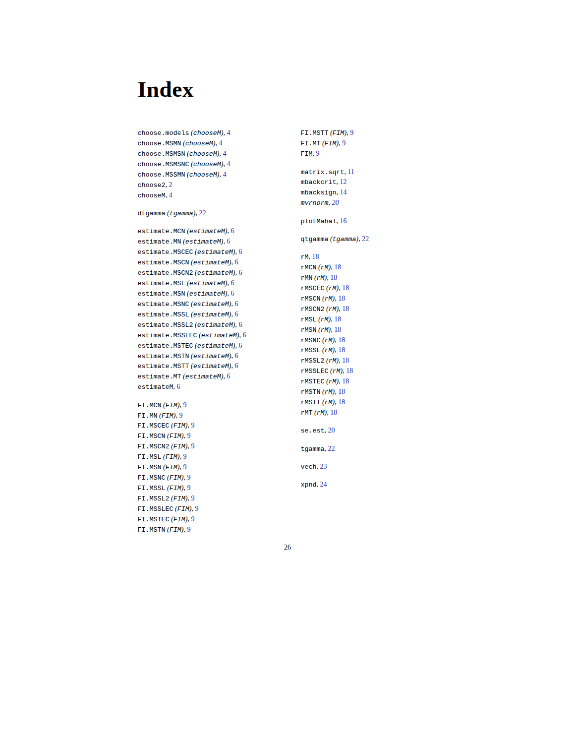Index
choose.models (chooseM), 4
choose.MSMN (chooseM), 4
choose.MSMSN (chooseM), 4
choose.MSMSNC (chooseM), 4
choose.MSSMN (chooseM), 4
choose2, 2
chooseM, 4
dtgamma (tgamma), 22
estimate.MCN (estimateM), 6
estimate.MN (estimateM), 6
estimate.MSCEC (estimateM), 6
estimate.MSCN (estimateM), 6
estimate.MSCN2 (estimateM), 6
estimate.MSL (estimateM), 6
estimate.MSN (estimateM), 6
estimate.MSNC (estimateM), 6
estimate.MSSL (estimateM), 6
estimate.MSSL2 (estimateM), 6
estimate.MSSLEC (estimateM), 6
estimate.MSTEC (estimateM), 6
estimate.MSTN (estimateM), 6
estimate.MSTT (estimateM), 6
estimate.MT (estimateM), 6
estimateM, 6
FI.MCN (FIM), 9
FI.MN (FIM), 9
FI.MSCEC (FIM), 9
FI.MSCN (FIM), 9
FI.MSCN2 (FIM), 9
FI.MSL (FIM), 9
FI.MSN (FIM), 9
FI.MSNC (FIM), 9
FI.MSSL (FIM), 9
FI.MSSL2 (FIM), 9
FI.MSSLEC (FIM), 9
FI.MSTEC (FIM), 9
FI.MSTN (FIM), 9
FI.MSTT (FIM), 9
FI.MT (FIM), 9
FIM, 9
matrix.sqrt, 11
mbackcrit, 12
mbacksign, 14
mvrnorm, 20
plotMahal, 16
qtgamma (tgamma), 22
rM, 18
rMCN (rM), 18
rMN (rM), 18
rMSCEC (rM), 18
rMSCN (rM), 18
rMSCN2 (rM), 18
rMSL (rM), 18
rMSN (rM), 18
rMSNC (rM), 18
rMSSL (rM), 18
rMSSL2 (rM), 18
rMSSLEC (rM), 18
rMSTEC (rM), 18
rMSTN (rM), 18
rMSTT (rM), 18
rMT (rM), 18
se.est, 20
tgamma, 22
vech, 23
xpnd, 24
26